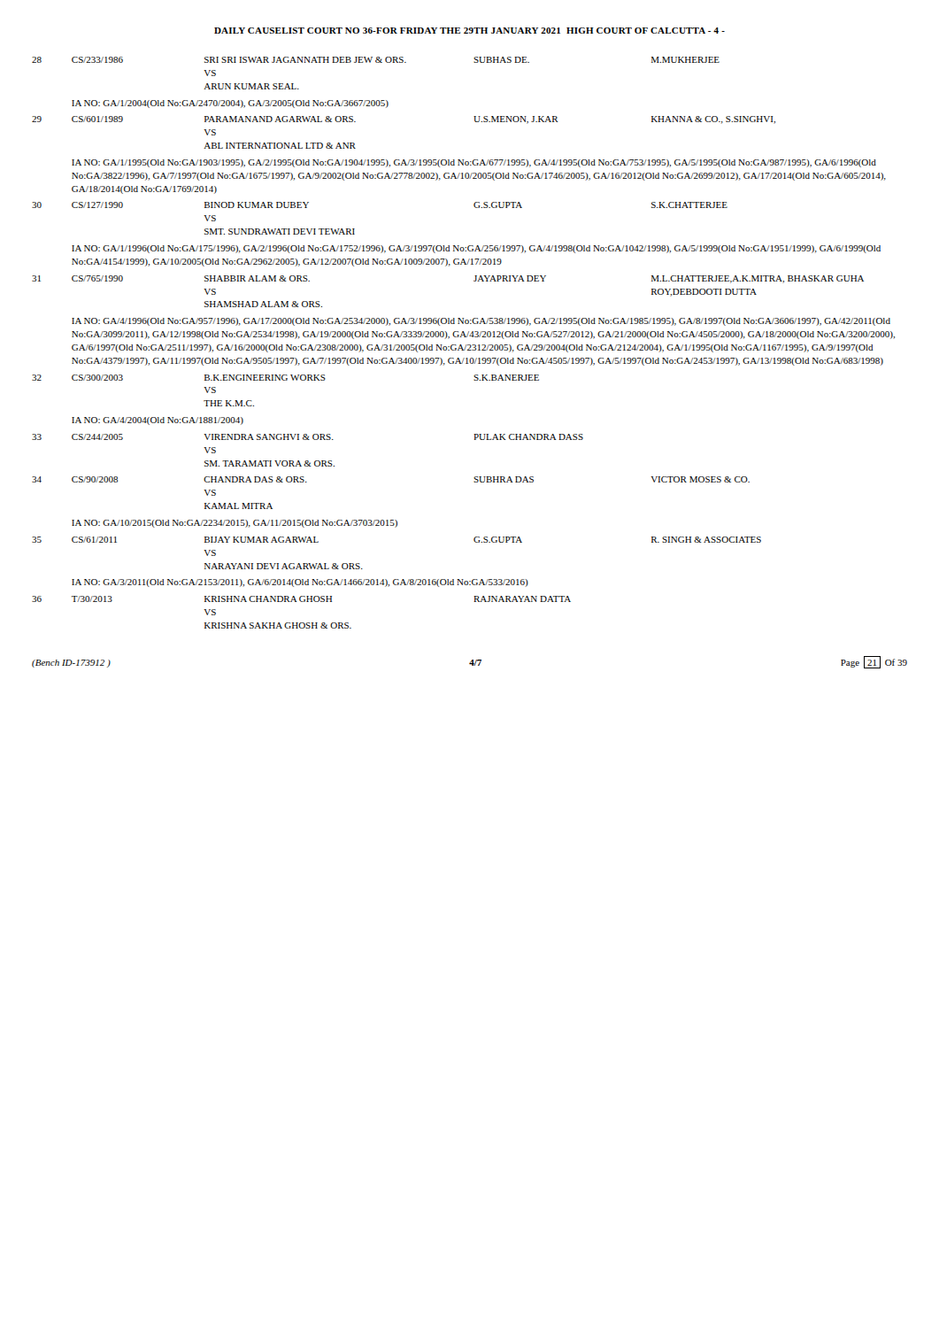DAILY CAUSELIST COURT NO 36-FOR FRIDAY THE 29TH JANUARY 2021 HIGH COURT OF CALCUTTA - 4 -
| 28 | CS/233/1986 | SRI SRI ISWAR JAGANNATH DEB JEW & ORS. VS ARUN KUMAR SEAL. | SUBHAS DE. | M.MUKHERJEE |
| | IA NO: GA/1/2004(Old No:GA/2470/2004), GA/3/2005(Old No:GA/3667/2005) |
| 29 | CS/601/1989 | PARAMANAND AGARWAL & ORS. VS ABL INTERNATIONAL LTD & ANR | U.S.MENON, J.KAR | KHANNA & CO., S.SINGHVI, |
| | IA NO: GA/1/1995(Old No:GA/1903/1995), GA/2/1995(Old No:GA/1904/1995), GA/3/1995(Old No:GA/677/1995), GA/4/1995(Old No:GA/753/1995), GA/5/1995(Old No:GA/987/1995), GA/6/1996(Old No:GA/3822/1996), GA/7/1997(Old No:GA/1675/1997), GA/9/2002(Old No:GA/2778/2002), GA/10/2005(Old No:GA/1746/2005), GA/16/2012(Old No:GA/2699/2012), GA/17/2014(Old No:GA/605/2014), GA/18/2014(Old No:GA/1769/2014) |
| 30 | CS/127/1990 | BINOD KUMAR DUBEY VS SMT. SUNDRAWATI DEVI TEWARI | G.S.GUPTA | S.K.CHATTERJEE |
| | IA NO: GA/1/1996(Old No:GA/175/1996), GA/2/1996(Old No:GA/1752/1996), GA/3/1997(Old No:GA/256/1997), GA/4/1998(Old No:GA/1042/1998), GA/5/1999(Old No:GA/1951/1999), GA/6/1999(Old No:GA/4154/1999), GA/10/2005(Old No:GA/2962/2005), GA/12/2007(Old No:GA/1009/2007), GA/17/2019 |
| 31 | CS/765/1990 | SHABBIR ALAM & ORS. VS SHAMSHAD ALAM & ORS. | JAYAPRIYA DEY | M.L.CHATTERJEE,A.K.MITRA, BHASKAR GUHA ROY,DEBDOOTI DUTTA |
| | IA NO: GA/4/1996(Old No:GA/957/1996), GA/17/2000(Old No:GA/2534/2000), GA/3/1996(Old No:GA/538/1996), GA/2/1995(Old No:GA/1985/1995), GA/8/1997(Old No:GA/3606/1997), GA/42/2011(Old No:GA/3099/2011), GA/12/1998(Old No:GA/2534/1998), GA/19/2000(Old No:GA/3339/2000), GA/43/2012(Old No:GA/527/2012), GA/21/2000(Old No:GA/4505/2000), GA/18/2000(Old No:GA/3200/2000), GA/6/1997(Old No:GA/2511/1997), GA/16/2000(Old No:GA/2308/2000), GA/31/2005(Old No:GA/2312/2005), GA/29/2004(Old No:GA/2124/2004), GA/1/1995(Old No:GA/1167/1995), GA/9/1997(Old No:GA/4379/1997), GA/11/1997(Old No:GA/9505/1997), GA/7/1997(Old No:GA/3400/1997), GA/10/1997(Old No:GA/4505/1997), GA/5/1997(Old No:GA/2453/1997), GA/13/1998(Old No:GA/683/1998) |
| 32 | CS/300/2003 | B.K.ENGINEERING WORKS VS THE K.M.C. | S.K.BANERJEE | |
| | IA NO: GA/4/2004(Old No:GA/1881/2004) |
| 33 | CS/244/2005 | VIRENDRA SANGHVI & ORS. VS SM. TARAMATI VORA & ORS. | PULAK CHANDRA DASS | |
| 34 | CS/90/2008 | CHANDRA DAS & ORS. VS KAMAL MITRA | SUBHRA DAS | VICTOR MOSES & CO. |
| | IA NO: GA/10/2015(Old No:GA/2234/2015), GA/11/2015(Old No:GA/3703/2015) |
| 35 | CS/61/2011 | BIJAY KUMAR AGARWAL VS NARAYANI DEVI AGARWAL & ORS. | G.S.GUPTA | R. SINGH & ASSOCIATES |
| | IA NO: GA/3/2011(Old No:GA/2153/2011), GA/6/2014(Old No:GA/1466/2014), GA/8/2016(Old No:GA/533/2016) |
| 36 | T/30/2013 | KRISHNA CHANDRA GHOSH VS KRISHNA SAKHA GHOSH & ORS. | RAJNARAYAN DATTA | |
(Bench ID-173912 )
4/7
Page 21 Of 39